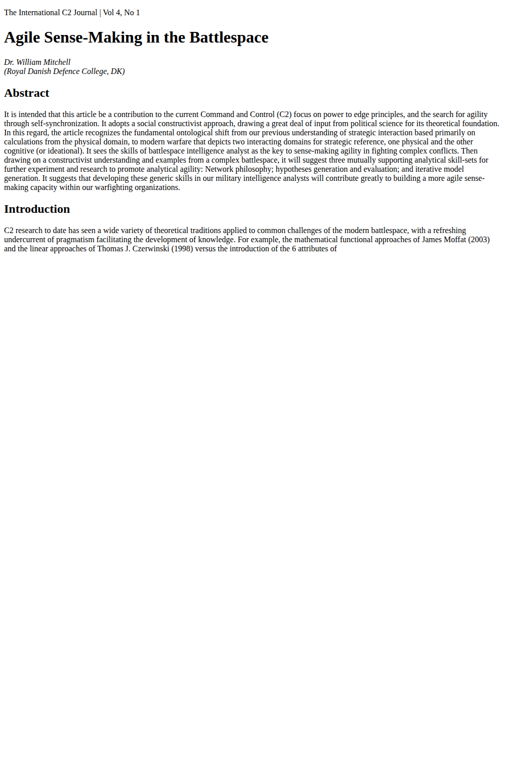The International C2 Journal | Vol 4, No 1
Agile Sense-Making in the Battlespace
Dr. William Mitchell
(Royal Danish Defence College, DK)
Abstract
It is intended that this article be a contribution to the current Command and Control (C2) focus on power to edge principles, and the search for agility through self-synchronization. It adopts a social constructivist approach, drawing a great deal of input from political science for its theoretical foundation. In this regard, the article recognizes the fundamental ontological shift from our previous understanding of strategic interaction based primarily on calculations from the physical domain, to modern warfare that depicts two interacting domains for strategic reference, one physical and the other cognitive (or ideational). It sees the skills of battlespace intelligence analyst as the key to sense-making agility in fighting complex conflicts. Then drawing on a constructivist understanding and examples from a complex battlespace, it will suggest three mutually supporting analytical skill-sets for further experiment and research to promote analytical agility: Network philosophy; hypotheses generation and evaluation; and iterative model generation. It suggests that developing these generic skills in our military intelligence analysts will contribute greatly to building a more agile sense-making capacity within our warfighting organizations.
Introduction
C2 research to date has seen a wide variety of theoretical traditions applied to common challenges of the modern battlespace, with a refreshing undercurrent of pragmatism facilitating the development of knowledge. For example, the mathematical functional approaches of James Moffat (2003) and the linear approaches of Thomas J. Czerwinski (1998) versus the introduction of the 6 attributes of